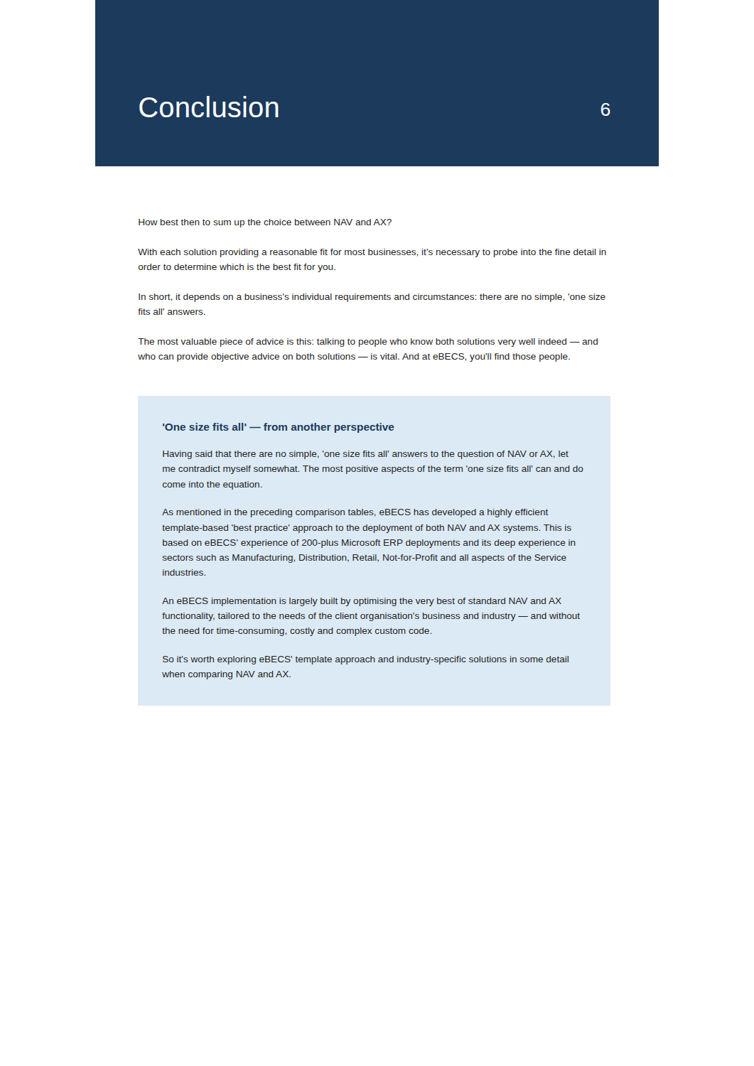Conclusion
6
How best then to sum up the choice between NAV and AX?
With each solution providing a reasonable fit for most businesses, it's necessary to probe into the fine detail in order to determine which is the best fit for you.
In short, it depends on a business's individual requirements and circumstances: there are no simple, 'one size fits all' answers.
The most valuable piece of advice is this: talking to people who know both solutions very well indeed — and who can provide objective advice on both solutions — is vital. And at eBECS, you'll find those people.
'One size fits all' — from another perspective
Having said that there are no simple, 'one size fits all' answers to the question of NAV or AX, let me contradict myself somewhat. The most positive aspects of the term 'one size fits all' can and do come into the equation.
As mentioned in the preceding comparison tables, eBECS has developed a highly efficient template-based 'best practice' approach to the deployment of both NAV and AX systems. This is based on eBECS' experience of 200-plus Microsoft ERP deployments and its deep experience in sectors such as Manufacturing, Distribution, Retail, Not-for-Profit and all aspects of the Service industries.
An eBECS implementation is largely built by optimising the very best of standard NAV and AX functionality, tailored to the needs of the client organisation's business and industry — and without the need for time-consuming, costly and complex custom code.
So it's worth exploring eBECS' template approach and industry-specific solutions in some detail when comparing NAV and AX.